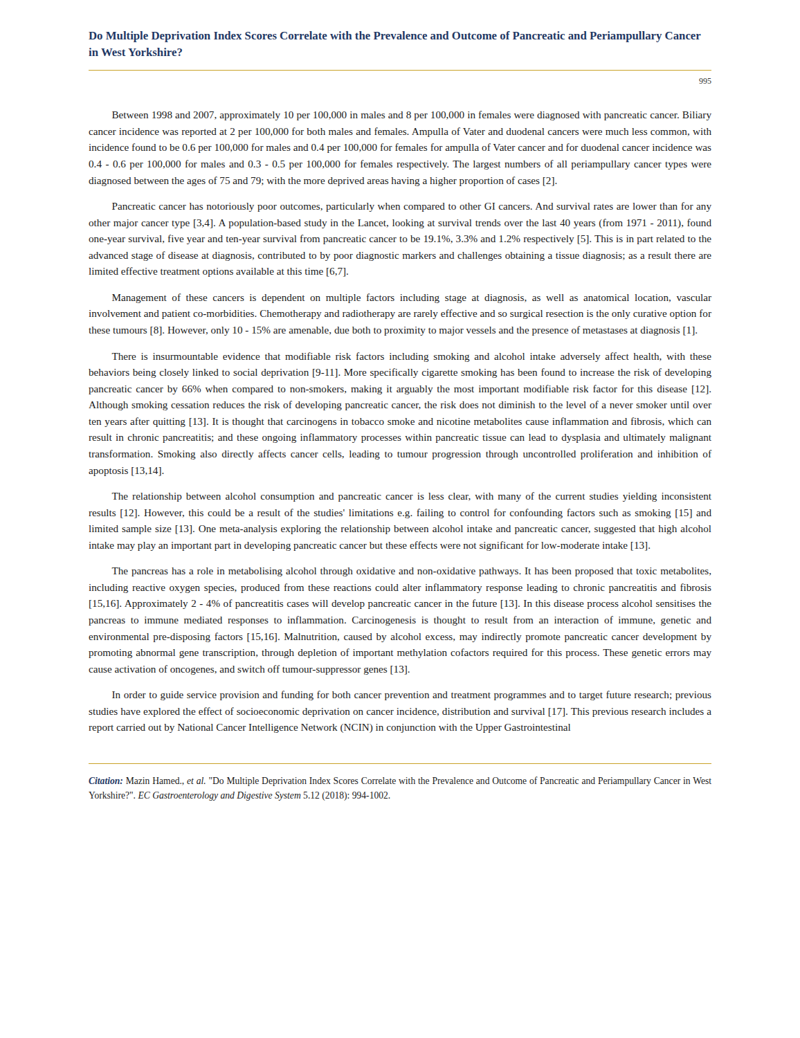Do Multiple Deprivation Index Scores Correlate with the Prevalence and Outcome of Pancreatic and Periampullary Cancer in West Yorkshire?
995
Between 1998 and 2007, approximately 10 per 100,000 in males and 8 per 100,000 in females were diagnosed with pancreatic cancer. Biliary cancer incidence was reported at 2 per 100,000 for both males and females. Ampulla of Vater and duodenal cancers were much less common, with incidence found to be 0.6 per 100,000 for males and 0.4 per 100,000 for females for ampulla of Vater cancer and for duodenal cancer incidence was 0.4 - 0.6 per 100,000 for males and 0.3 - 0.5 per 100,000 for females respectively. The largest numbers of all periampullary cancer types were diagnosed between the ages of 75 and 79; with the more deprived areas having a higher proportion of cases [2].
Pancreatic cancer has notoriously poor outcomes, particularly when compared to other GI cancers. And survival rates are lower than for any other major cancer type [3,4]. A population-based study in the Lancet, looking at survival trends over the last 40 years (from 1971 - 2011), found one-year survival, five year and ten-year survival from pancreatic cancer to be 19.1%, 3.3% and 1.2% respectively [5]. This is in part related to the advanced stage of disease at diagnosis, contributed to by poor diagnostic markers and challenges obtaining a tissue diagnosis; as a result there are limited effective treatment options available at this time [6,7].
Management of these cancers is dependent on multiple factors including stage at diagnosis, as well as anatomical location, vascular involvement and patient co-morbidities. Chemotherapy and radiotherapy are rarely effective and so surgical resection is the only curative option for these tumours [8]. However, only 10 - 15% are amenable, due both to proximity to major vessels and the presence of metastases at diagnosis [1].
There is insurmountable evidence that modifiable risk factors including smoking and alcohol intake adversely affect health, with these behaviors being closely linked to social deprivation [9-11]. More specifically cigarette smoking has been found to increase the risk of developing pancreatic cancer by 66% when compared to non-smokers, making it arguably the most important modifiable risk factor for this disease [12]. Although smoking cessation reduces the risk of developing pancreatic cancer, the risk does not diminish to the level of a never smoker until over ten years after quitting [13]. It is thought that carcinogens in tobacco smoke and nicotine metabolites cause inflammation and fibrosis, which can result in chronic pancreatitis; and these ongoing inflammatory processes within pancreatic tissue can lead to dysplasia and ultimately malignant transformation. Smoking also directly affects cancer cells, leading to tumour progression through uncontrolled proliferation and inhibition of apoptosis [13,14].
The relationship between alcohol consumption and pancreatic cancer is less clear, with many of the current studies yielding inconsistent results [12]. However, this could be a result of the studies' limitations e.g. failing to control for confounding factors such as smoking [15] and limited sample size [13]. One meta-analysis exploring the relationship between alcohol intake and pancreatic cancer, suggested that high alcohol intake may play an important part in developing pancreatic cancer but these effects were not significant for low-moderate intake [13].
The pancreas has a role in metabolising alcohol through oxidative and non-oxidative pathways. It has been proposed that toxic metabolites, including reactive oxygen species, produced from these reactions could alter inflammatory response leading to chronic pancreatitis and fibrosis [15,16]. Approximately 2 - 4% of pancreatitis cases will develop pancreatic cancer in the future [13]. In this disease process alcohol sensitises the pancreas to immune mediated responses to inflammation. Carcinogenesis is thought to result from an interaction of immune, genetic and environmental pre-disposing factors [15,16]. Malnutrition, caused by alcohol excess, may indirectly promote pancreatic cancer development by promoting abnormal gene transcription, through depletion of important methylation cofactors required for this process. These genetic errors may cause activation of oncogenes, and switch off tumour-suppressor genes [13].
In order to guide service provision and funding for both cancer prevention and treatment programmes and to target future research; previous studies have explored the effect of socioeconomic deprivation on cancer incidence, distribution and survival [17]. This previous research includes a report carried out by National Cancer Intelligence Network (NCIN) in conjunction with the Upper Gastrointestinal
Citation: Mazin Hamed., et al. "Do Multiple Deprivation Index Scores Correlate with the Prevalence and Outcome of Pancreatic and Periampullary Cancer in West Yorkshire?". EC Gastroenterology and Digestive System 5.12 (2018): 994-1002.